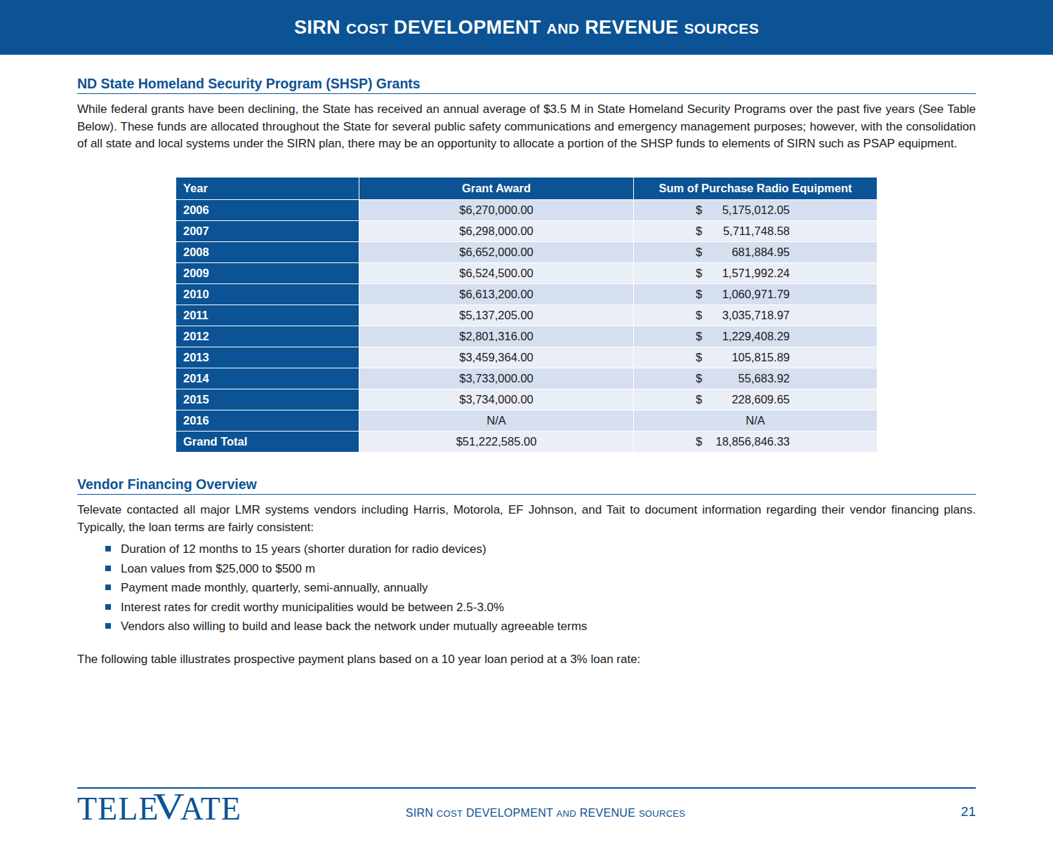SIRN Cost Development and Revenue Sources
ND State Homeland Security Program (SHSP) Grants
While federal grants have been declining, the State has received an annual average of $3.5 M in State Homeland Security Programs over the past five years (See Table Below). These funds are allocated throughout the State for several public safety communications and emergency management purposes; however, with the consolidation of all state and local systems under the SIRN plan, there may be an opportunity to allocate a portion of the SHSP funds to elements of SIRN such as PSAP equipment.
| Year | Grant Award | Sum of Purchase Radio Equipment |
| --- | --- | --- |
| 2006 | $6,270,000.00 | $ 5,175,012.05 |
| 2007 | $6,298,000.00 | $ 5,711,748.58 |
| 2008 | $6,652,000.00 | $ 681,884.95 |
| 2009 | $6,524,500.00 | $ 1,571,992.24 |
| 2010 | $6,613,200.00 | $ 1,060,971.79 |
| 2011 | $5,137,205.00 | $ 3,035,718.97 |
| 2012 | $2,801,316.00 | $ 1,229,408.29 |
| 2013 | $3,459,364.00 | $ 105,815.89 |
| 2014 | $3,733,000.00 | $ 55,683.92 |
| 2015 | $3,734,000.00 | $ 228,609.65 |
| 2016 | N/A | N/A |
| Grand Total | $51,222,585.00 | $ 18,856,846.33 |
Vendor Financing Overview
Televate contacted all major LMR systems vendors including Harris, Motorola, EF Johnson, and Tait to document information regarding their vendor financing plans. Typically, the loan terms are fairly consistent:
Duration of 12 months to 15 years (shorter duration for radio devices)
Loan values from $25,000 to $500 m
Payment made monthly, quarterly, semi-annually, annually
Interest rates for credit worthy municipalities would be between 2.5-3.0%
Vendors also willing to build and lease back the network under mutually agreeable terms
The following table illustrates prospective payment plans based on a 10 year loan period at a 3% loan rate:
TELEVATE
SIRN Cost Development and Revenue Sources
21